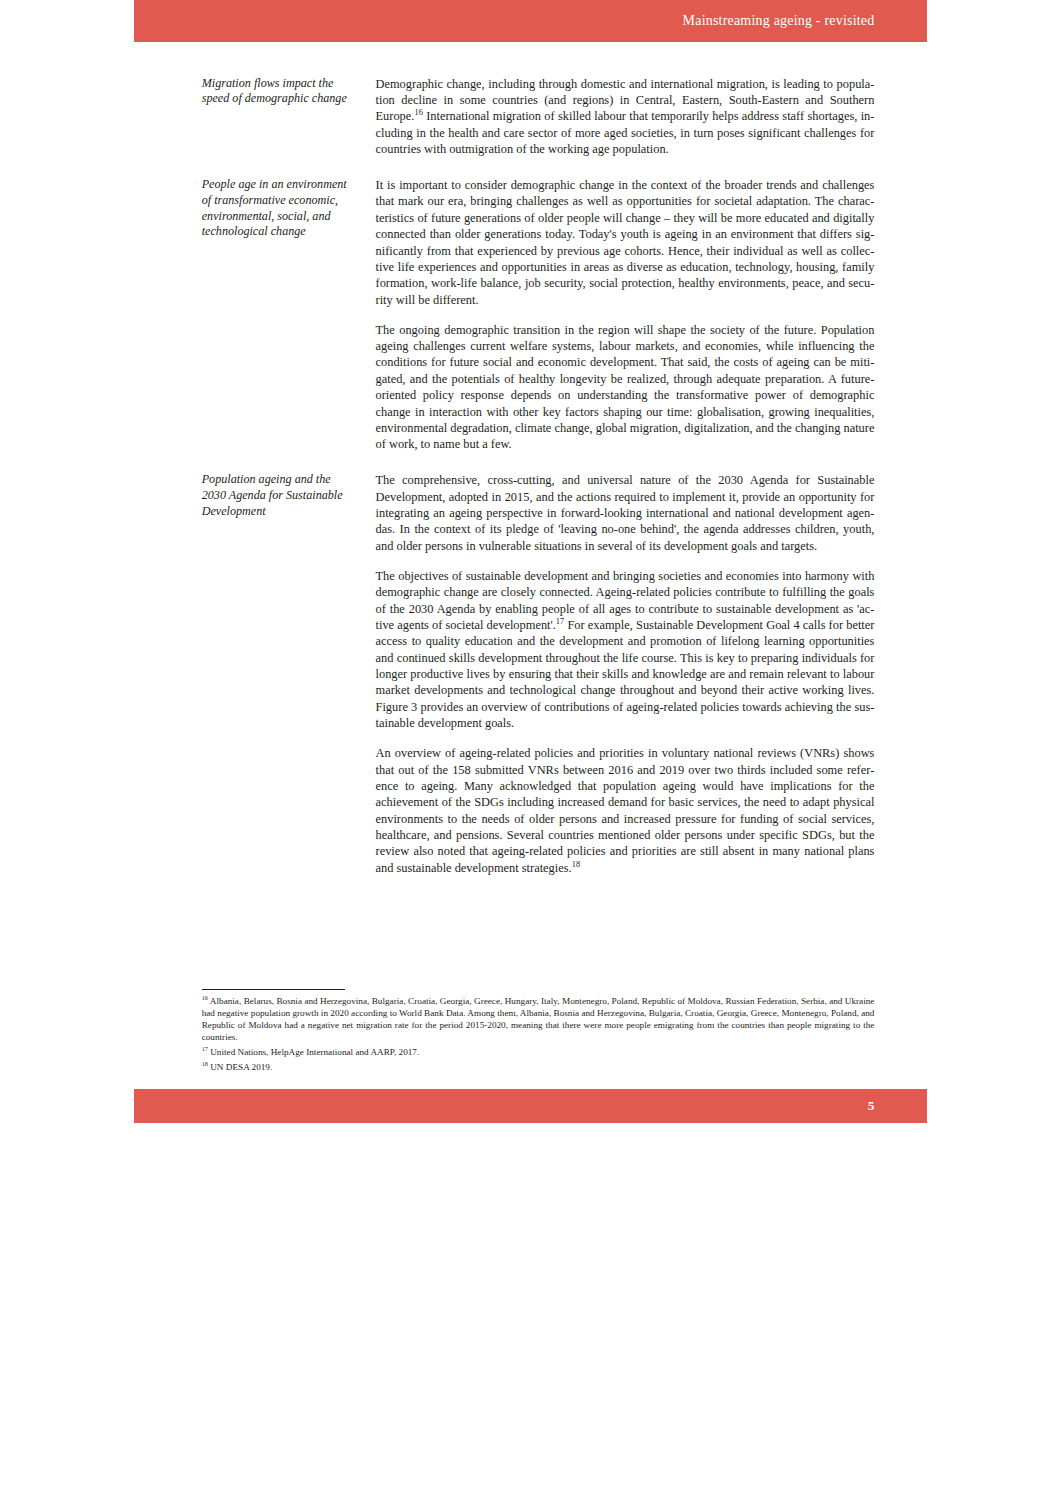Mainstreaming ageing - revisited
Migration flows impact the speed of demographic change
Demographic change, including through domestic and international migration, is leading to population decline in some countries (and regions) in Central, Eastern, South-Eastern and Southern Europe.16 International migration of skilled labour that temporarily helps address staff shortages, including in the health and care sector of more aged societies, in turn poses significant challenges for countries with outmigration of the working age population.
People age in an environment of transformative economic, environmental, social, and technological change
It is important to consider demographic change in the context of the broader trends and challenges that mark our era, bringing challenges as well as opportunities for societal adaptation. The characteristics of future generations of older people will change – they will be more educated and digitally connected than older generations today. Today's youth is ageing in an environment that differs significantly from that experienced by previous age cohorts. Hence, their individual as well as collective life experiences and opportunities in areas as diverse as education, technology, housing, family formation, work-life balance, job security, social protection, healthy environments, peace, and security will be different.
The ongoing demographic transition in the region will shape the society of the future. Population ageing challenges current welfare systems, labour markets, and economies, while influencing the conditions for future social and economic development. That said, the costs of ageing can be mitigated, and the potentials of healthy longevity be realized, through adequate preparation. A future-oriented policy response depends on understanding the transformative power of demographic change in interaction with other key factors shaping our time: globalisation, growing inequalities, environmental degradation, climate change, global migration, digitalization, and the changing nature of work, to name but a few.
Population ageing and the 2030 Agenda for Sustainable Development
The comprehensive, cross-cutting, and universal nature of the 2030 Agenda for Sustainable Development, adopted in 2015, and the actions required to implement it, provide an opportunity for integrating an ageing perspective in forward-looking international and national development agendas. In the context of its pledge of 'leaving no-one behind', the agenda addresses children, youth, and older persons in vulnerable situations in several of its development goals and targets.
The objectives of sustainable development and bringing societies and economies into harmony with demographic change are closely connected. Ageing-related policies contribute to fulfilling the goals of the 2030 Agenda by enabling people of all ages to contribute to sustainable development as 'active agents of societal development'.17 For example, Sustainable Development Goal 4 calls for better access to quality education and the development and promotion of lifelong learning opportunities and continued skills development throughout the life course. This is key to preparing individuals for longer productive lives by ensuring that their skills and knowledge are and remain relevant to labour market developments and technological change throughout and beyond their active working lives. Figure 3 provides an overview of contributions of ageing-related policies towards achieving the sustainable development goals.
An overview of ageing-related policies and priorities in voluntary national reviews (VNRs) shows that out of the 158 submitted VNRs between 2016 and 2019 over two thirds included some reference to ageing. Many acknowledged that population ageing would have implications for the achievement of the SDGs including increased demand for basic services, the need to adapt physical environments to the needs of older persons and increased pressure for funding of social services, healthcare, and pensions. Several countries mentioned older persons under specific SDGs, but the review also noted that ageing-related policies and priorities are still absent in many national plans and sustainable development strategies.18
16 Albania, Belarus, Bosnia and Herzegovina, Bulgaria, Croatia, Georgia, Greece, Hungary, Italy, Montenegro, Poland, Republic of Moldova, Russian Federation, Serbia, and Ukraine had negative population growth in 2020 according to World Bank Data. Among them, Albania, Bosnia and Herzegovina, Bulgaria, Croatia, Georgia, Greece, Montenegro, Poland, and Republic of Moldova had a negative net migration rate for the period 2015-2020, meaning that there were more people emigrating from the countries than people migrating to the countries.
17 United Nations, HelpAge International and AARP, 2017.
18 UN DESA 2019.
5